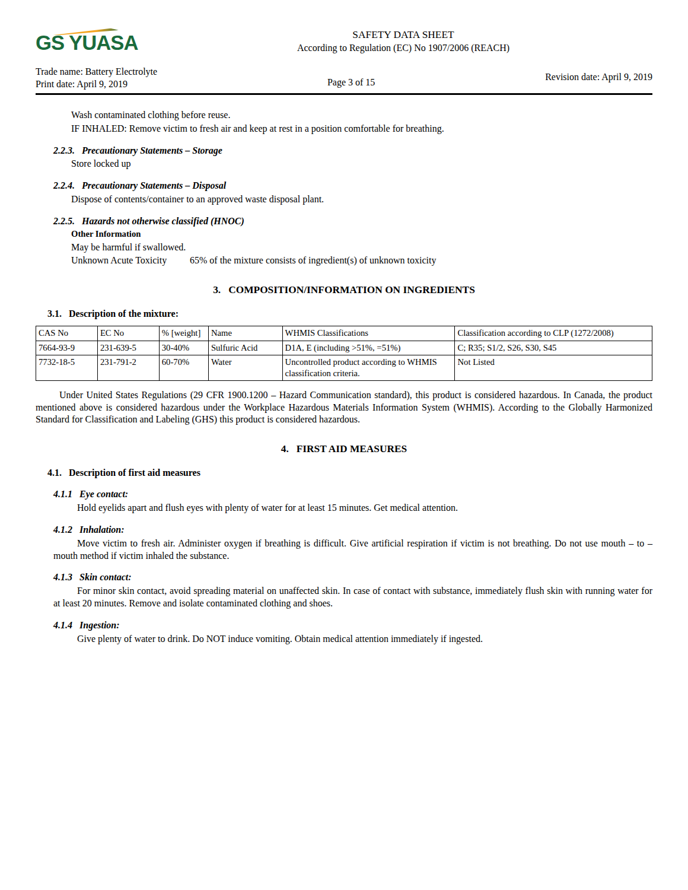GS YUASA
SAFETY DATA SHEET
According to Regulation (EC) No 1907/2006 (REACH)
Trade name: Battery Electrolyte
Print date: April 9, 2019
Page 3 of 15
Revision date: April 9, 2019
Wash contaminated clothing before reuse.
IF INHALED: Remove victim to fresh air and keep at rest in a position comfortable for breathing.
2.2.3. Precautionary Statements – Storage
Store locked up
2.2.4. Precautionary Statements – Disposal
Dispose of contents/container to an approved waste disposal plant.
2.2.5. Hazards not otherwise classified (HNOC)
Other Information
May be harmful if swallowed.
Unknown Acute Toxicity
65% of the mixture consists of ingredient(s) of unknown toxicity
3. COMPOSITION/INFORMATION ON INGREDIENTS
3.1. Description of the mixture:
| CAS No | EC No | % [weight] | Name | WHMIS Classifications | Classification according to CLP (1272/2008) |
| --- | --- | --- | --- | --- | --- |
| 7664-93-9 | 231-639-5 | 30-40% | Sulfuric Acid | D1A, E (including >51%, =51%) | C; R35; S1/2, S26, S30, S45 |
| 7732-18-5 | 231-791-2 | 60-70% | Water | Uncontrolled product according to WHMIS classification criteria. | Not Listed |
Under United States Regulations (29 CFR 1900.1200 – Hazard Communication standard), this product is considered hazardous. In Canada, the product mentioned above is considered hazardous under the Workplace Hazardous Materials Information System (WHMIS). According to the Globally Harmonized Standard for Classification and Labeling (GHS) this product is considered hazardous.
4. FIRST AID MEASURES
4.1. Description of first aid measures
4.1.1 Eye contact:
Hold eyelids apart and flush eyes with plenty of water for at least 15 minutes. Get medical attention.
4.1.2 Inhalation:
Move victim to fresh air. Administer oxygen if breathing is difficult. Give artificial respiration if victim is not breathing. Do not use mouth – to – mouth method if victim inhaled the substance.
4.1.3 Skin contact:
For minor skin contact, avoid spreading material on unaffected skin. In case of contact with substance, immediately flush skin with running water for at least 20 minutes. Remove and isolate contaminated clothing and shoes.
4.1.4 Ingestion:
Give plenty of water to drink. Do NOT induce vomiting. Obtain medical attention immediately if ingested.